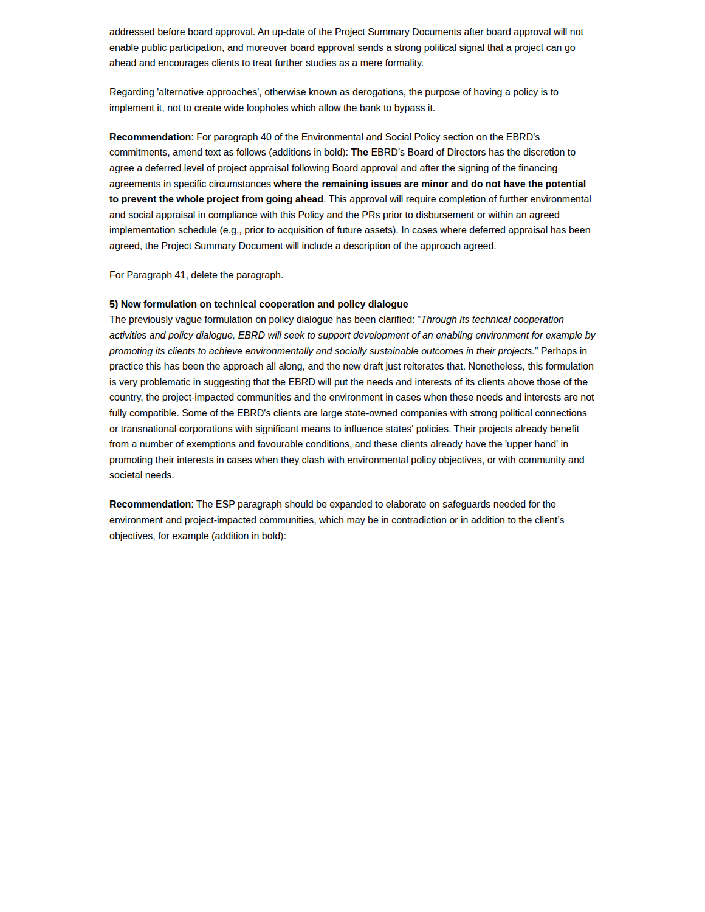addressed before board approval. An up-date of the Project Summary Documents after board approval will not enable public participation, and moreover board approval sends a strong political signal that a project can go ahead and encourages clients to treat further studies as a mere formality.
Regarding 'alternative approaches', otherwise known as derogations, the purpose of having a policy is to implement it, not to create wide loopholes which allow the bank to bypass it.
Recommendation: For paragraph 40 of the Environmental and Social Policy section on the EBRD's commitments, amend text as follows (additions in bold): The EBRD’s Board of Directors has the discretion to agree a deferred level of project appraisal following Board approval and after the signing of the financing agreements in specific circumstances where the remaining issues are minor and do not have the potential to prevent the whole project from going ahead. This approval will require completion of further environmental and social appraisal in compliance with this Policy and the PRs prior to disbursement or within an agreed implementation schedule (e.g., prior to acquisition of future assets). In cases where deferred appraisal has been agreed, the Project Summary Document will include a description of the approach agreed.
For Paragraph 41, delete the paragraph.
5) New formulation on technical cooperation and policy dialogue
The previously vague formulation on policy dialogue has been clarified: “Through its technical cooperation activities and policy dialogue, EBRD will seek to support development of an enabling environment for example by promoting its clients to achieve environmentally and socially sustainable outcomes in their projects.” Perhaps in practice this has been the approach all along, and the new draft just reiterates that. Nonetheless, this formulation is very problematic in suggesting that the EBRD will put the needs and interests of its clients above those of the country, the project-impacted communities and the environment in cases when these needs and interests are not fully compatible. Some of the EBRD's clients are large state-owned companies with strong political connections or transnational corporations with significant means to influence states' policies. Their projects already benefit from a number of exemptions and favourable conditions, and these clients already have the 'upper hand' in promoting their interests in cases when they clash with environmental policy objectives, or with community and societal needs.
Recommendation: The ESP paragraph should be expanded to elaborate on safeguards needed for the environment and project-impacted communities, which may be in contradiction or in addition to the client’s objectives, for example (addition in bold):